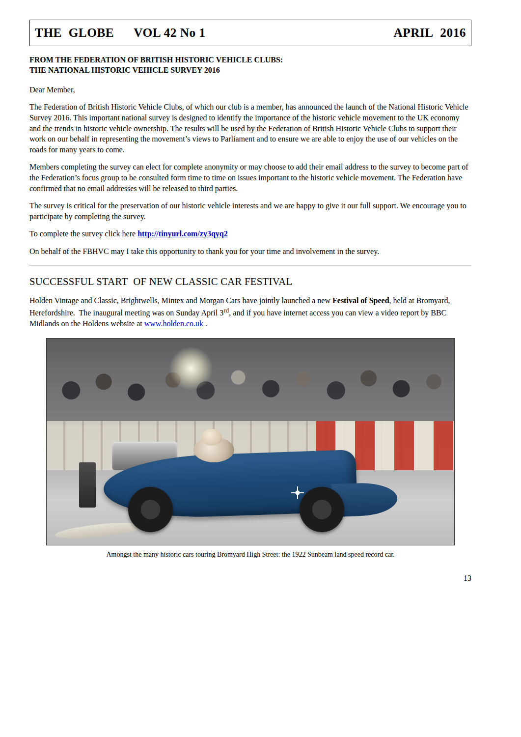THE GLOBE VOL 42 No 1 APRIL 2016
FROM THE FEDERATION OF BRITISH HISTORIC VEHICLE CLUBS:
THE NATIONAL HISTORIC VEHICLE SURVEY 2016
Dear Member,
The Federation of British Historic Vehicle Clubs, of which our club is a member, has announced the launch of the National Historic Vehicle Survey 2016. This important national survey is designed to identify the importance of the historic vehicle movement to the UK economy and the trends in historic vehicle ownership. The results will be used by the Federation of British Historic Vehicle Clubs to support their work on our behalf in representing the movement’s views to Parliament and to ensure we are able to enjoy the use of our vehicles on the roads for many years to come.
Members completing the survey can elect for complete anonymity or may choose to add their email address to the survey to become part of the Federation’s focus group to be consulted form time to time on issues important to the historic vehicle movement. The Federation have confirmed that no email addresses will be released to third parties.
The survey is critical for the preservation of our historic vehicle interests and we are happy to give it our full support. We encourage you to participate by completing the survey.
To complete the survey click here http://tinyurl.com/zy3qyq2
On behalf of the FBHVC may I take this opportunity to thank you for your time and involvement in the survey.
SUCCESSFUL START OF NEW CLASSIC CAR FESTIVAL
Holden Vintage and Classic, Brightwells, Mintex and Morgan Cars have jointly launched a new Festival of Speed, held at Bromyard, Herefordshire. The inaugural meeting was on Sunday April 3rd, and if you have internet access you can view a video report by BBC Midlands on the Holdens website at www.holden.co.uk .
Amongst the many historic cars touring Bromyard High Street: the 1922 Sunbeam land speed record car.
13